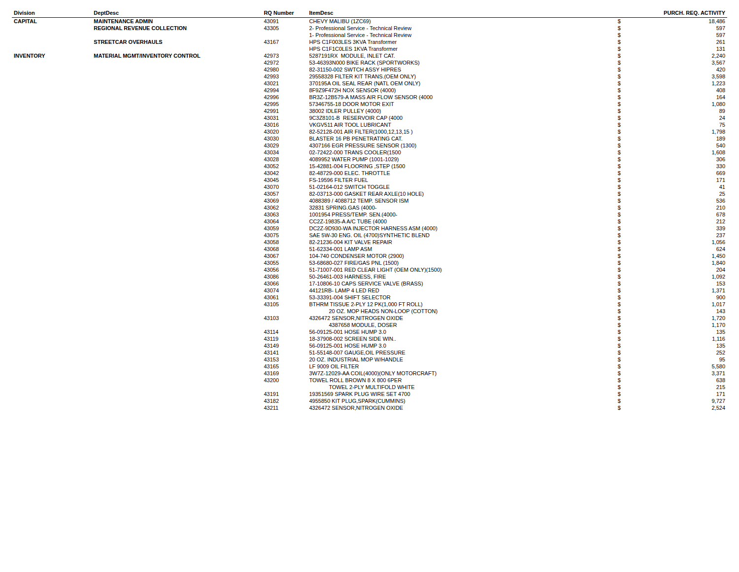| Division | DeptDesc | RQ Number | ItemDesc | | PURCH. REQ. ACTIVITY |
| --- | --- | --- | --- | --- | --- |
| CAPITAL | MAINTENANCE ADMIN | 43091 | CHEVY MALIBU (1ZC69) | $ | 18,486 |
| | REGIONAL REVENUE COLLECTION | 43305 | 2- Professional Service - Technical Review | $ | 597 |
| | | | 1- Professional Service - Technical Review | $ | 597 |
| | STREETCAR OVERHAULS | 43167 | HPS C1F003LES 3KVA Transformer | $ | 261 |
| | | | HPS C1F1C0LES 1KVA Transformer | $ | 131 |
| INVENTORY | MATERIAL MGMT/INVENTORY CONTROL | 42973 | 5287191RX MODULE, INLET CAT. | $ | 2,240 |
| | | 42972 | 53-46393N000 BIKE RACK (SPORTWORKS) | $ | 3,567 |
| | | 42980 | 82-31150-002 SWTCH ASSY HIPRES | $ | 420 |
| | | 42993 | 29558328 FILTER KIT TRANS.(OEM ONLY) | $ | 3,598 |
| | | 43021 | 370195A OIL SEAL REAR (NATL OEM ONLY) | $ | 1,223 |
| | | 42994 | 8F9Z9F472H NOX SENSOR (4000) | $ | 408 |
| | | 42996 | BR3Z-12B579-A MASS AIR FLOW SENSOR (4000 | $ | 164 |
| | | 42995 | 57346755-18 DOOR MOTOR EXIT | $ | 1,080 |
| | | 42991 | 38002 IDLER PULLEY (4000) | $ | 89 |
| | | 43031 | 9C3Z8101-B RESERVOIR CAP (4000 | $ | 24 |
| | | 43016 | VKGV511 AIR TOOL LUBRICANT | $ | 75 |
| | | 43020 | 82-52128-001 AIR FILTER(1000,12,13,15 ) | $ | 1,798 |
| | | 43030 | BLASTER 16 PB PENETRATING CAT. | $ | 189 |
| | | 43029 | 4307166 EGR PRESSURE SENSOR (1300) | $ | 540 |
| | | 43034 | 02-72422-000 TRANS COOLER(1500 | $ | 1,608 |
| | | 43028 | 4089952 WATER PUMP (1001-1029) | $ | 306 |
| | | 43052 | 15-42881-004 FLOORING ,STEP (1500 | $ | 330 |
| | | 43042 | 82-48729-000 ELEC. THROTTLE | $ | 669 |
| | | 43045 | FS-19596 FILTER FUEL | $ | 171 |
| | | 43070 | 51-02164-012 SWITCH TOGGLE | $ | 41 |
| | | 43057 | 82-03713-000 GASKET REAR AXLE(10 HOLE) | $ | 25 |
| | | 43069 | 4088389 / 4088712 TEMP. SENSOR ISM | $ | 536 |
| | | 43062 | 32831 SPRING.GAS (4000- | $ | 210 |
| | | 43063 | 1001954 PRESS/TEMP. SEN.(4000- | $ | 678 |
| | | 43064 | CC2Z-19835-A A/C TUBE (4000 | $ | 212 |
| | | 43059 | DC2Z-9D930-WA INJECTOR HARNESS ASM (4000) | $ | 339 |
| | | 43075 | SAE 5W-30 ENG. OIL (4700)SYNTHETIC BLEND | $ | 237 |
| | | 43058 | 82-21236-004 KIT VALVE REPAIR | $ | 1,056 |
| | | 43068 | 51-62334-001 LAMP ASM | $ | 624 |
| | | 43067 | 104-740 CONDENSER MOTOR (2900) | $ | 1,450 |
| | | 43055 | 53-68680-027 FIRE/GAS PNL (1500) | $ | 1,840 |
| | | 43056 | 51-71007-001 RED CLEAR LIGHT (OEM ONLY)(1500) | $ | 204 |
| | | 43086 | 50-26461-003 HARNESS, FIRE | $ | 1,092 |
| | | 43066 | 17-10806-10 CAPS SERVICE VALVE (BRASS) | $ | 153 |
| | | 43074 | 44121RB- LAMP 4 LED RED | $ | 1,371 |
| | | 43061 | 53-33391-004 SHIFT SELECTOR | $ | 900 |
| | | 43105 | BTHRM TISSUE 2-PLY 12 PK(1,000 FT ROLL) | $ | 1,017 |
| | | | 20 OZ. MOP HEADS NON-LOOP (COTTON) | $ | 143 |
| | | 43103 | 4326472 SENSOR,NITROGEN OXIDE | $ | 1,720 |
| | | | 4387658 MODULE, DOSER | $ | 1,170 |
| | | 43114 | 56-09125-001 HOSE HUMP 3.0 | $ | 135 |
| | | 43119 | 18-37908-002 SCREEN SIDE WIN.. | $ | 1,116 |
| | | 43149 | 56-09125-001 HOSE HUMP 3.0 | $ | 135 |
| | | 43141 | 51-55148-007 GAUGE,OIL PRESSURE | $ | 252 |
| | | 43153 | 20 OZ. INDUSTRIAL MOP W/HANDLE | $ | 95 |
| | | 43165 | LF 9009 OIL FILTER | $ | 5,580 |
| | | 43169 | 3W7Z-12029-AA COIL(4000)(ONLY MOTORCRAFT) | $ | 3,371 |
| | | 43200 | TOWEL ROLL BROWN 8 X 800 6PER | $ | 638 |
| | | | TOWEL 2-PLY MULTIFOLD WHITE | $ | 215 |
| | | 43191 | 19351569 SPARK PLUG WIRE SET 4700 | $ | 171 |
| | | 43182 | 4955850 KIT PLUG,SPARK(CUMMINS) | $ | 9,727 |
| | | 43211 | 4326472 SENSOR,NITROGEN OXIDE | $ | 2,524 |